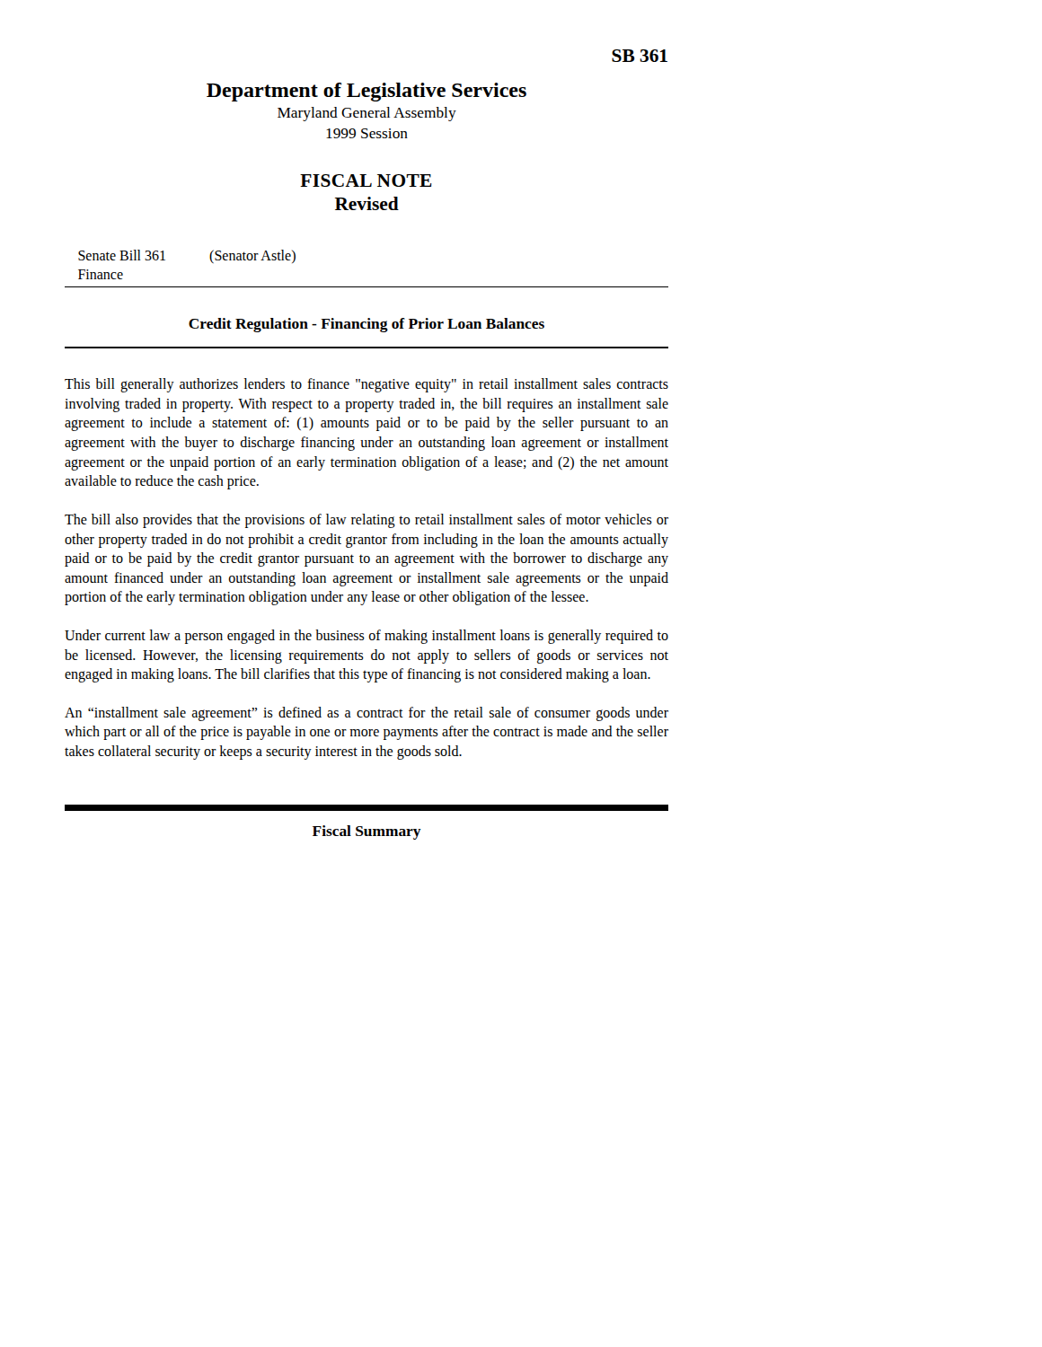SB 361
Department of Legislative Services
Maryland General Assembly
1999 Session
FISCAL NOTE
Revised
Senate Bill 361(Senator Astle)
Finance
Credit Regulation - Financing of Prior Loan Balances
This bill generally authorizes lenders to finance "negative equity" in retail installment sales contracts involving traded in property. With respect to a property traded in, the bill requires an installment sale agreement to include a statement of: (1) amounts paid or to be paid by the seller pursuant to an agreement with the buyer to discharge financing under an outstanding loan agreement or installment agreement or the unpaid portion of an early termination obligation of a lease; and (2) the net amount available to reduce the cash price.
The bill also provides that the provisions of law relating to retail installment sales of motor vehicles or other property traded in do not prohibit a credit grantor from including in the loan the amounts actually paid or to be paid by the credit grantor pursuant to an agreement with the borrower to discharge any amount financed under an outstanding loan agreement or installment sale agreements or the unpaid portion of the early termination obligation under any lease or other obligation of the lessee.
Under current law a person engaged in the business of making installment loans is generally required to be licensed. However, the licensing requirements do not apply to sellers of goods or services not engaged in making loans. The bill clarifies that this type of financing is not considered making a loan.
An “installment sale agreement” is defined as a contract for the retail sale of consumer goods under which part or all of the price is payable in one or more payments after the contract is made and the seller takes collateral security or keeps a security interest in the goods sold.
Fiscal Summary